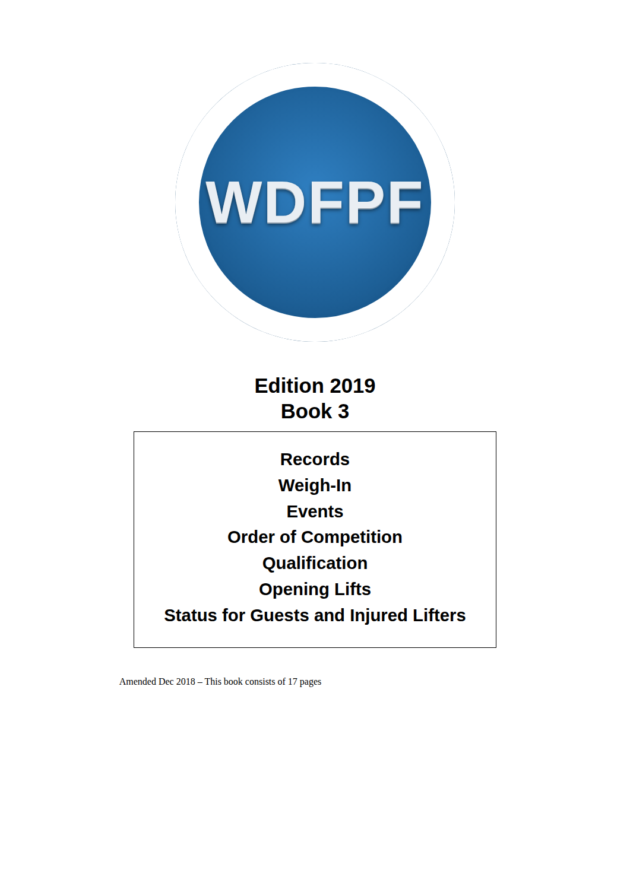WDFPF
Edition 2019
Book 3
Records
Weigh-In
Events
Order of Competition
Qualification
Opening Lifts
Status for Guests and Injured Lifters
Amended Dec 2018 – This book consists of 17 pages